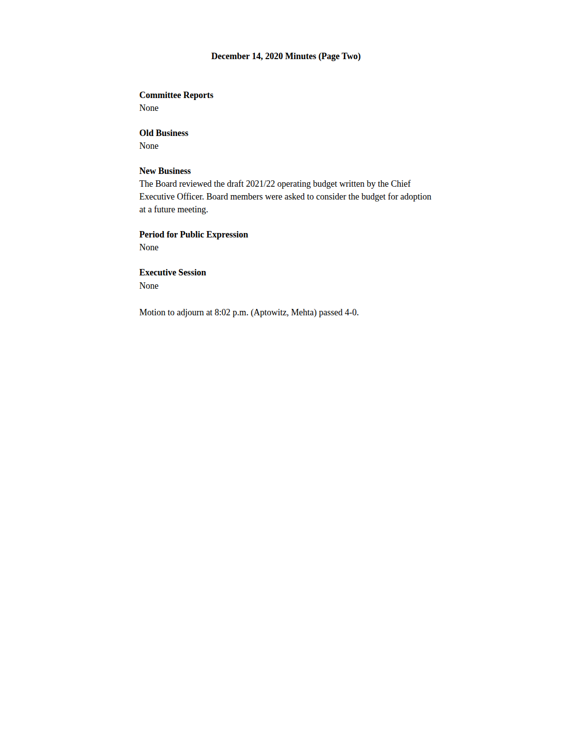December 14, 2020 Minutes (Page Two)
Committee Reports
None
Old Business
None
New Business
The Board reviewed the draft 2021/22 operating budget written by the Chief Executive Officer. Board members were asked to consider the budget for adoption at a future meeting.
Period for Public Expression
None
Executive Session
None
Motion to adjourn at 8:02 p.m. (Aptowitz, Mehta) passed 4-0.